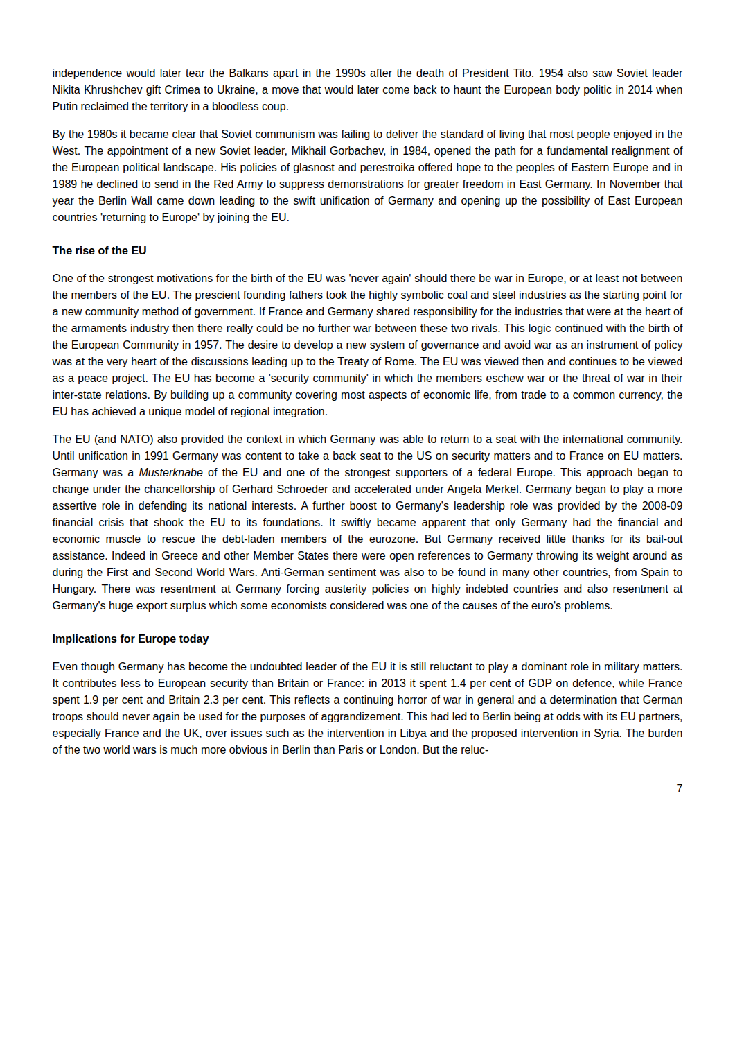independence would later tear the Balkans apart in the 1990s after the death of President Tito. 1954 also saw Soviet leader Nikita Khrushchev gift Crimea to Ukraine, a move that would later come back to haunt the European body politic in 2014 when Putin reclaimed the territory in a bloodless coup.
By the 1980s it became clear that Soviet communism was failing to deliver the standard of living that most people enjoyed in the West. The appointment of a new Soviet leader, Mikhail Gorbachev, in 1984, opened the path for a fundamental realignment of the European political landscape. His policies of glasnost and perestroika offered hope to the peoples of Eastern Europe and in 1989 he declined to send in the Red Army to suppress demonstrations for greater freedom in East Germany. In November that year the Berlin Wall came down leading to the swift unification of Germany and opening up the possibility of East European countries 'returning to Europe' by joining the EU.
The rise of the EU
One of the strongest motivations for the birth of the EU was 'never again' should there be war in Europe, or at least not between the members of the EU. The prescient founding fathers took the highly symbolic coal and steel industries as the starting point for a new community method of government. If France and Germany shared responsibility for the industries that were at the heart of the armaments industry then there really could be no further war between these two rivals. This logic continued with the birth of the European Community in 1957. The desire to develop a new system of governance and avoid war as an instrument of policy was at the very heart of the discussions leading up to the Treaty of Rome. The EU was viewed then and continues to be viewed as a peace project. The EU has become a 'security community' in which the members eschew war or the threat of war in their inter-state relations. By building up a community covering most aspects of economic life, from trade to a common currency, the EU has achieved a unique model of regional integration.
The EU (and NATO) also provided the context in which Germany was able to return to a seat with the international community. Until unification in 1991 Germany was content to take a back seat to the US on security matters and to France on EU matters. Germany was a Musterknabe of the EU and one of the strongest supporters of a federal Europe. This approach began to change under the chancellorship of Gerhard Schroeder and accelerated under Angela Merkel. Germany began to play a more assertive role in defending its national interests. A further boost to Germany's leadership role was provided by the 2008-09 financial crisis that shook the EU to its foundations. It swiftly became apparent that only Germany had the financial and economic muscle to rescue the debt-laden members of the eurozone. But Germany received little thanks for its bail-out assistance. Indeed in Greece and other Member States there were open references to Germany throwing its weight around as during the First and Second World Wars. Anti-German sentiment was also to be found in many other countries, from Spain to Hungary. There was resentment at Germany forcing austerity policies on highly indebted countries and also resentment at Germany's huge export surplus which some economists considered was one of the causes of the euro's problems.
Implications for Europe today
Even though Germany has become the undoubted leader of the EU it is still reluctant to play a dominant role in military matters. It contributes less to European security than Britain or France: in 2013 it spent 1.4 per cent of GDP on defence, while France spent 1.9 per cent and Britain 2.3 per cent. This reflects a continuing horror of war in general and a determination that German troops should never again be used for the purposes of aggrandizement. This had led to Berlin being at odds with its EU partners, especially France and the UK, over issues such as the intervention in Libya and the proposed intervention in Syria. The burden of the two world wars is much more obvious in Berlin than Paris or London. But the reluc-
7